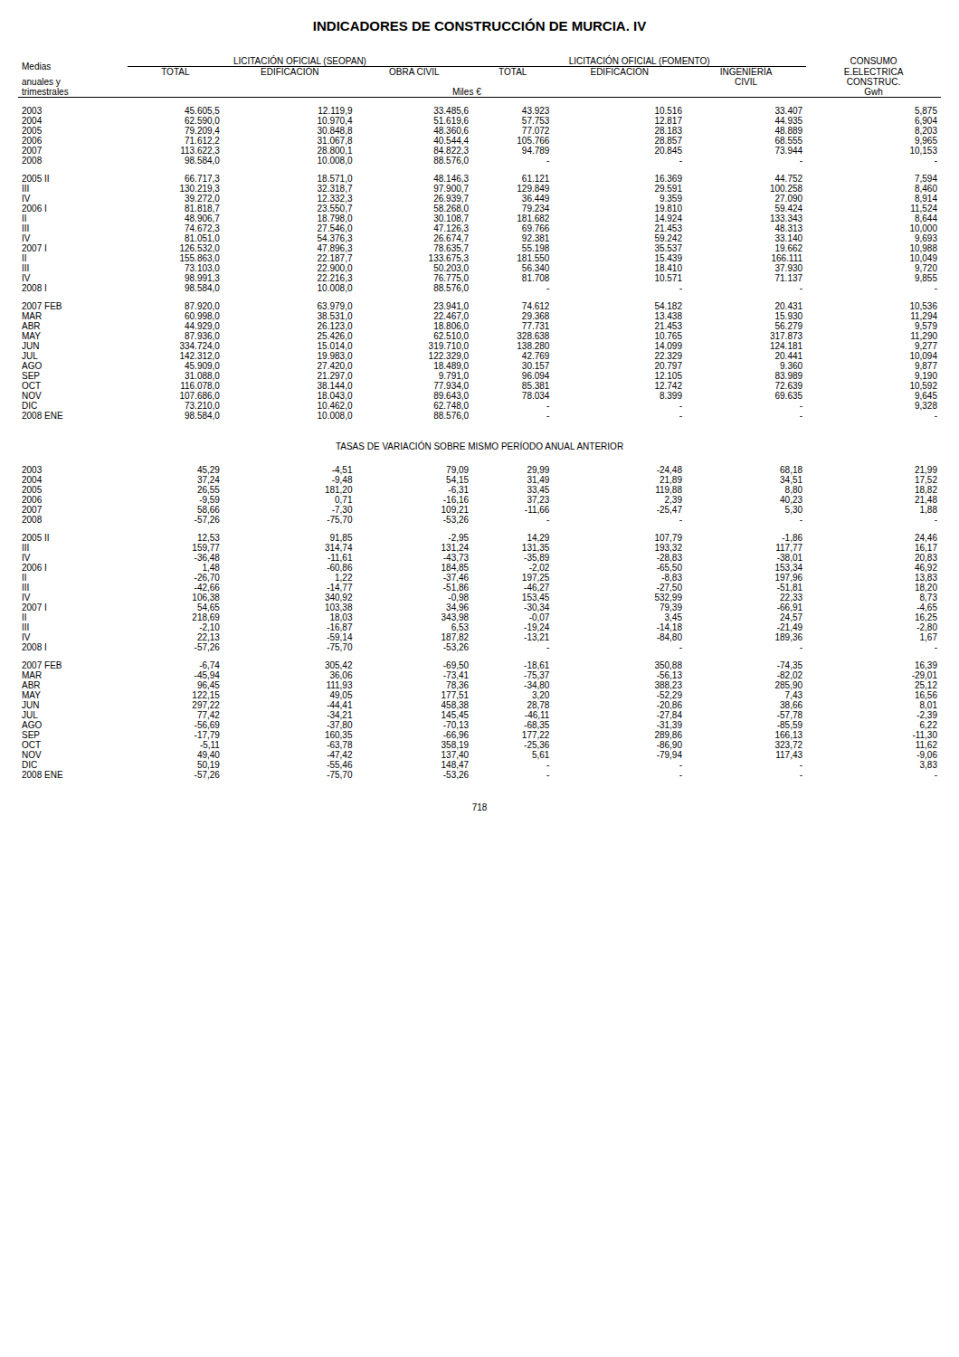INDICADORES DE CONSTRUCCIÓN DE MURCIA. IV
| Medias | LICITACIÓN OFICIAL (SEOPAN) | LICITACIÓN OFICIAL (FOMENTO) | CONSUMO |
| --- | --- | --- | --- |
| TOTAL | EDIFICACIÓN | OBRA CIVIL | TOTAL | EDIFICACIÓN | INGENIERÍA | E.ELECTRICA |
| anuales y | | | | | | CIVIL | CONSTRUC. |
| trimestrales | Miles € | Gwh |
| 2003 | 45.605,5 | 12.119,9 | 33.485,6 | 43.923 | 10.516 | 33.407 | 5,875 |
| 2004 | 62.590,0 | 10.970,4 | 51.619,6 | 57.753 | 12.817 | 44.935 | 6,904 |
| 2005 | 79.209,4 | 30.848,8 | 48.360,6 | 77.072 | 28.183 | 48.889 | 8,203 |
| 2006 | 71.612,2 | 31.067,8 | 40.544,4 | 105.766 | 28.857 | 68.555 | 9,965 |
| 2007 | 113.622,3 | 28.800,1 | 84.822,3 | 94.789 | 20.845 | 73.944 | 10,153 |
| 2008 | 98.584,0 | 10.008,0 | 88.576,0 | - | - | - | - |
| 2005 II | 66.717,3 | 18.571,0 | 48.146,3 | 61.121 | 16.369 | 44.752 | 7,594 |
| III | 130.219,3 | 32.318,7 | 97.900,7 | 129.849 | 29.591 | 100.258 | 8,460 |
| IV | 39.272,0 | 12.332,3 | 26.939,7 | 36.449 | 9.359 | 27.090 | 8,914 |
| 2006 I | 81.818,7 | 23.550,7 | 58.268,0 | 79.234 | 19.810 | 59.424 | 11,524 |
| II | 48.906,7 | 18.798,0 | 30.108,7 | 181.682 | 14.924 | 133.343 | 8,644 |
| III | 74.672,3 | 27.546,0 | 47.126,3 | 69.766 | 21.453 | 48.313 | 10,000 |
| IV | 81.051,0 | 54.376,3 | 26.674,7 | 92.381 | 59.242 | 33.140 | 9,693 |
| 2007 I | 126.532,0 | 47.896,3 | 78.635,7 | 55.198 | 35.537 | 19.662 | 10,988 |
| II | 155.863,0 | 22.187,7 | 133.675,3 | 181.550 | 15.439 | 166.111 | 10,049 |
| III | 73.103,0 | 22.900,0 | 50.203,0 | 56.340 | 18.410 | 37.930 | 9,720 |
| IV | 98.991,3 | 22.216,3 | 76.775,0 | 81.708 | 10.571 | 71.137 | 9,855 |
| 2008 I | 98.584,0 | 10.008,0 | 88.576,0 | - | - | - | - |
| 2007 FEB | 87.920,0 | 63.979,0 | 23.941,0 | 74.612 | 54.182 | 20.431 | 10,536 |
| MAR | 60.998,0 | 38.531,0 | 22.467,0 | 29.368 | 13.438 | 15.930 | 11,294 |
| ABR | 44.929,0 | 26.123,0 | 18.806,0 | 77.731 | 21.453 | 56.279 | 9,579 |
| MAY | 87.936,0 | 25.426,0 | 62.510,0 | 328.638 | 10.765 | 317.873 | 11,290 |
| JUN | 334.724,0 | 15.014,0 | 319.710,0 | 138.280 | 14.099 | 124.181 | 9,277 |
| JUL | 142.312,0 | 19.983,0 | 122.329,0 | 42.769 | 22.329 | 20.441 | 10,094 |
| AGO | 45.909,0 | 27.420,0 | 18.489,0 | 30.157 | 20.797 | 9.360 | 9,877 |
| SEP | 31.088,0 | 21.297,0 | 9.791,0 | 96.094 | 12.105 | 83.989 | 9,190 |
| OCT | 116.078,0 | 38.144,0 | 77.934,0 | 85.381 | 12.742 | 72.639 | 10,592 |
| NOV | 107.686,0 | 18.043,0 | 89.643,0 | 78.034 | 8.399 | 69.635 | 9,645 |
| DIC | 73.210,0 | 10.462,0 | 62.748,0 | - | - | - | 9,328 |
| 2008 ENE | 98.584,0 | 10.008,0 | 88.576,0 | - | - | - | - |
| TASAS DE VARIACIÓN SOBRE MISMO PERÍODO ANUAL ANTERIOR |
| 2003 | 45,29 | -4,51 | 79,09 | 29,99 | -24,48 | 68,18 | 21,99 |
| 2004 | 37,24 | -9,48 | 54,15 | 31,49 | 21,89 | 34,51 | 17,52 |
| 2005 | 26,55 | 181,20 | -6,31 | 33,45 | 119,88 | 8,80 | 18,82 |
| 2006 | -9,59 | 0,71 | -16,16 | 37,23 | 2,39 | 40,23 | 21,48 |
| 2007 | 58,66 | -7,30 | 109,21 | -11,66 | -25,47 | 5,30 | 1,88 |
| 2008 | -57,26 | -75,70 | -53,26 | - | - | - | - |
| 2005 II | 12,53 | 91,85 | -2,95 | 14,29 | 107,79 | -1,86 | 24,46 |
| III | 159,77 | 314,74 | 131,24 | 131,35 | 193,32 | 117,77 | 16,17 |
| IV | -36,48 | -11,61 | -43,73 | -35,89 | -28,83 | -38,01 | 20,83 |
| 2006 I | 1,48 | -60,86 | 184,85 | -2,02 | -65,50 | 153,34 | 46,92 |
| II | -26,70 | 1,22 | -37,46 | 197,25 | -8,83 | 197,96 | 13,83 |
| III | -42,66 | -14,77 | -51,86 | -46,27 | -27,50 | -51,81 | 18,20 |
| IV | 106,38 | 340,92 | -0,98 | 153,45 | 532,99 | 22,33 | 8,73 |
| 2007 I | 54,65 | 103,38 | 34,96 | -30,34 | 79,39 | -66,91 | -4,65 |
| II | 218,69 | 18,03 | 343,98 | -0,07 | 3,45 | 24,57 | 16,25 |
| III | -2,10 | -16,87 | 6,53 | -19,24 | -14,18 | -21,49 | -2,80 |
| IV | 22,13 | -59,14 | 187,82 | -13,21 | -84,80 | 189,36 | 1,67 |
| 2008 I | -57,26 | -75,70 | -53,26 | - | - | - | - |
| 2007 FEB | -6,74 | 305,42 | -69,50 | -18,61 | 350,88 | -74,35 | 16,39 |
| MAR | -45,94 | 36,06 | -73,41 | -75,37 | -56,13 | -82,02 | -29,01 |
| ABR | 96,45 | 111,93 | 78,36 | -34,80 | 388,23 | 285,90 | 25,12 |
| MAY | 122,15 | 49,05 | 177,51 | 3,20 | -52,29 | 7,43 | 16,56 |
| JUN | 297,22 | -44,41 | 458,38 | 28,78 | -20,86 | 38,66 | 8,01 |
| JUL | 77,42 | -34,21 | 145,45 | -46,11 | -27,84 | -57,78 | -2,39 |
| AGO | -56,69 | -37,80 | -70,13 | -68,35 | -31,39 | -85,59 | 6,22 |
| SEP | -17,79 | 160,35 | -66,96 | 177,22 | 289,86 | 166,13 | -11,30 |
| OCT | -5,11 | -63,78 | 358,19 | -25,36 | -86,90 | 323,72 | 11,62 |
| NOV | 49,40 | -47,42 | 137,40 | 5,61 | -79,94 | 117,43 | -9,06 |
| DIC | 50,19 | -55,46 | 148,47 | - | - | - | 3,83 |
| 2008 ENE | -57,26 | -75,70 | -53,26 | - | - | - | - |
718